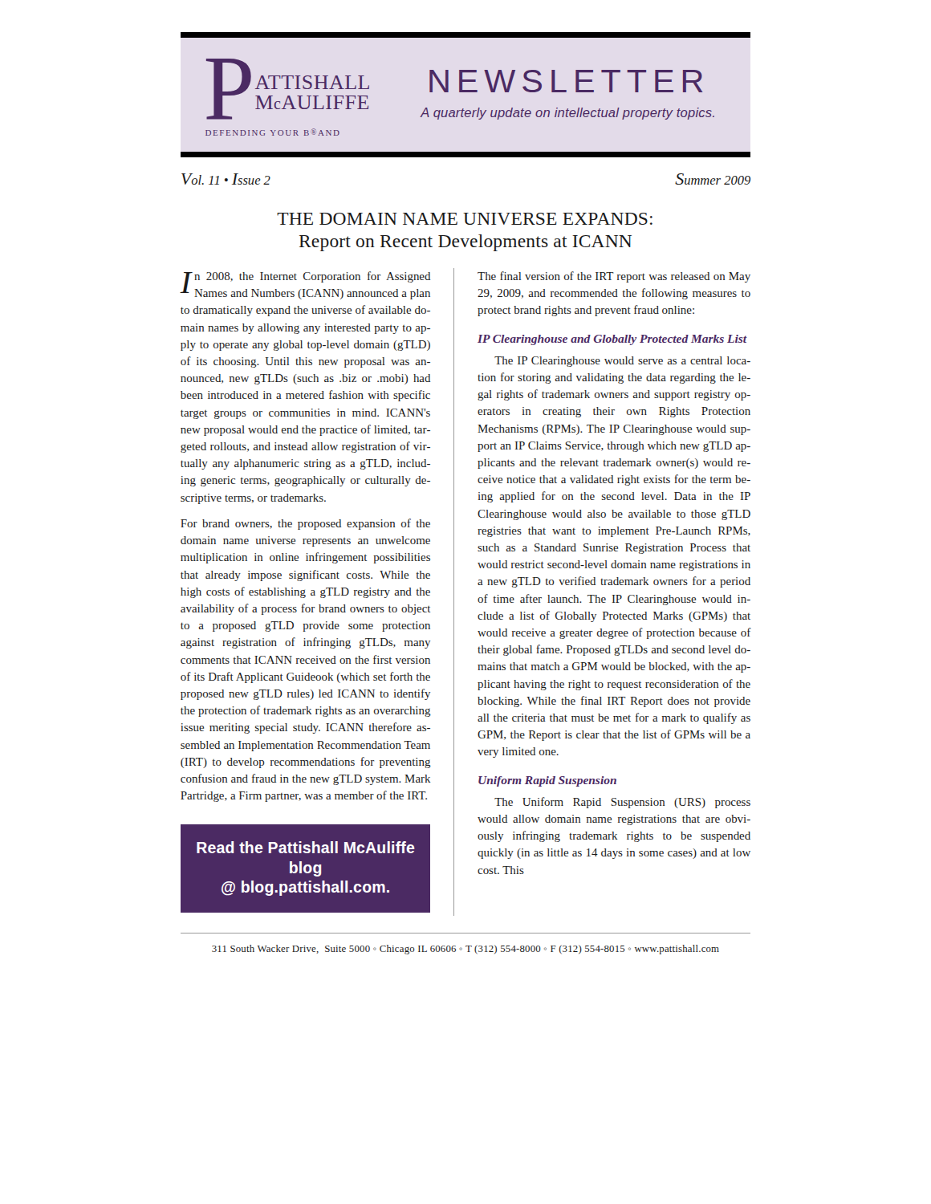P
ATTISHALL
Mc AULIFFE
DEFENDING YOUR B®AND
NEWSLETTER
A quarterly update on intellectual property topics.
Vol. 11 • Issue 2
Summer 2009
The Domain Name Universe Expands: Report on Recent Developments at ICANN
In 2008, the Internet Corporation for Assigned Names and Numbers (ICANN) announced a plan to dramatically expand the universe of available domain names by allowing any interested party to apply to operate any global top-level domain (gTLD) of its choosing. Until this new proposal was announced, new gTLDs (such as .biz or .mobi) had been introduced in a metered fashion with specific target groups or communities in mind. ICANN's new proposal would end the practice of limited, targeted rollouts, and instead allow registration of virtually any alphanumeric string as a gTLD, including generic terms, geographically or culturally descriptive terms, or trademarks.
For brand owners, the proposed expansion of the domain name universe represents an unwelcome multiplication in online infringement possibilities that already impose significant costs. While the high costs of establishing a gTLD registry and the availability of a process for brand owners to object to a proposed gTLD provide some protection against registration of infringing gTLDs, many comments that ICANN received on the first version of its Draft Applicant Guideook (which set forth the proposed new gTLD rules) led ICANN to identify the protection of trademark rights as an overarching issue meriting special study. ICANN therefore assembled an Implementation Recommendation Team (IRT) to develop recommendations for preventing confusion and fraud in the new gTLD system. Mark Partridge, a Firm partner, was a member of the IRT.
Read the Pattishall McAuliffe blog
@ blog.pattishall.com.
The final version of the IRT report was released on May 29, 2009, and recommended the following measures to protect brand rights and prevent fraud online:
IP Clearinghouse and Globally Protected Marks List
The IP Clearinghouse would serve as a central location for storing and validating the data regarding the legal rights of trademark owners and support registry operators in creating their own Rights Protection Mechanisms (RPMs). The IP Clearinghouse would support an IP Claims Service, through which new gTLD applicants and the relevant trademark owner(s) would receive notice that a validated right exists for the term being applied for on the second level. Data in the IP Clearinghouse would also be available to those gTLD registries that want to implement Pre-Launch RPMs, such as a Standard Sunrise Registration Process that would restrict second-level domain name registrations in a new gTLD to verified trademark owners for a period of time after launch. The IP Clearinghouse would include a list of Globally Protected Marks (GPMs) that would receive a greater degree of protection because of their global fame. Proposed gTLDs and second level domains that match a GPM would be blocked, with the applicant having the right to request reconsideration of the blocking. While the final IRT Report does not provide all the criteria that must be met for a mark to qualify as GPM, the Report is clear that the list of GPMs will be a very limited one.
Uniform Rapid Suspension
The Uniform Rapid Suspension (URS) process would allow domain name registrations that are obviously infringing trademark rights to be suspended quickly (in as little as 14 days in some cases) and at low cost. This
311 South Wacker Drive, Suite 5000 ◦ Chicago IL 60606 ◦ T (312) 554-8000 ◦ F (312) 554-8015 ◦ www.pattishall.com